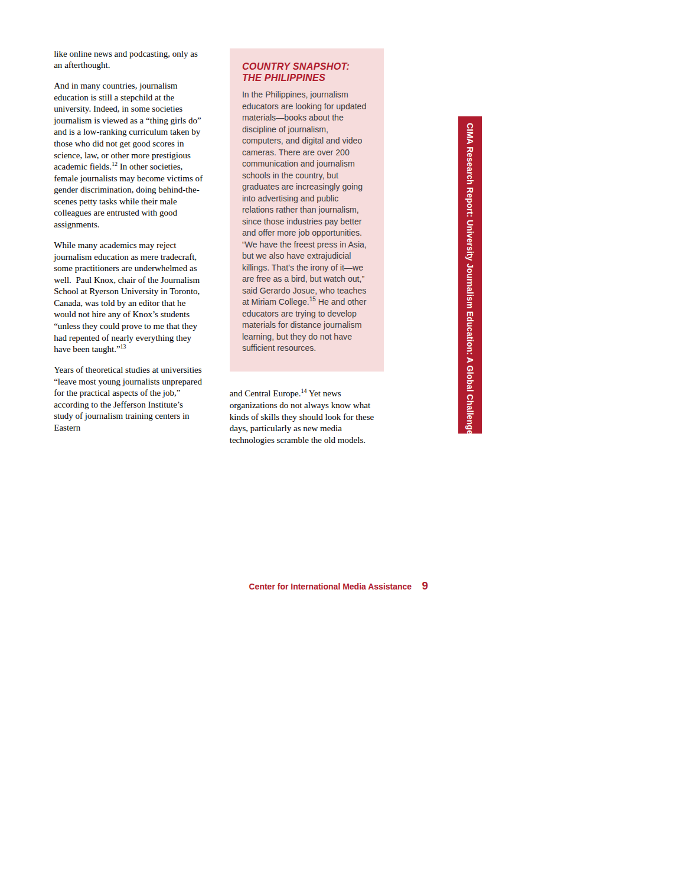CIMA Research Report: University Journalism Education: A Global Challenge
like online news and podcasting, only as an afterthought.
And in many countries, journalism education is still a stepchild at the university. Indeed, in some societies journalism is viewed as a “thing girls do” and is a low-ranking curriculum taken by those who did not get good scores in science, law, or other more prestigious academic fields.12 In other societies, female journalists may become victims of gender discrimination, doing behind-the-scenes petty tasks while their male colleagues are entrusted with good assignments.
While many academics may reject journalism education as mere tradecraft, some practitioners are underwhelmed as well. Paul Knox, chair of the Journalism School at Ryerson University in Toronto, Canada, was told by an editor that he would not hire any of Knox’s students “unless they could prove to me that they had repented of nearly everything they have been taught.”13
Years of theoretical studies at universities “leave most young journalists unprepared for the practical aspects of the job,” according to the Jefferson Institute’s study of journalism training centers in Eastern
COUNTRY SNAPSHOT:
THE PHILIPPINES
In the Philippines, journalism educators are looking for updated materials—books about the discipline of journalism, computers, and digital and video cameras. There are over 200 communication and journalism schools in the country, but graduates are increasingly going into advertising and public relations rather than journalism, since those industries pay better and offer more job opportunities. “We have the freest press in Asia, but we also have extrajudicial killings. That’s the irony of it—we are free as a bird, but watch out,” said Gerardo Josue, who teaches at Miriam College.15 He and other educators are trying to develop materials for distance journalism learning, but they do not have sufficient resources.
and Central Europe.14 Yet news organizations do not always know what kinds of skills they should look for these days, particularly as new media technologies scramble the old models.
Center for International Media Assistance 9